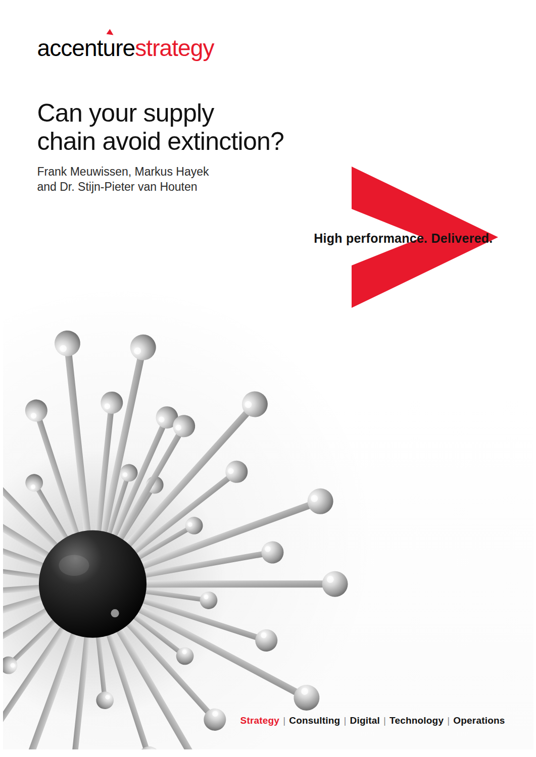accenture strategy
Can your supply
chain avoid extinction?
Frank Meuwissen, Markus Hayek
and Dr. Stijn-Pieter van Houten
High performance. Delivered.
Strategy|Consulting|Digital|Technology|Operations